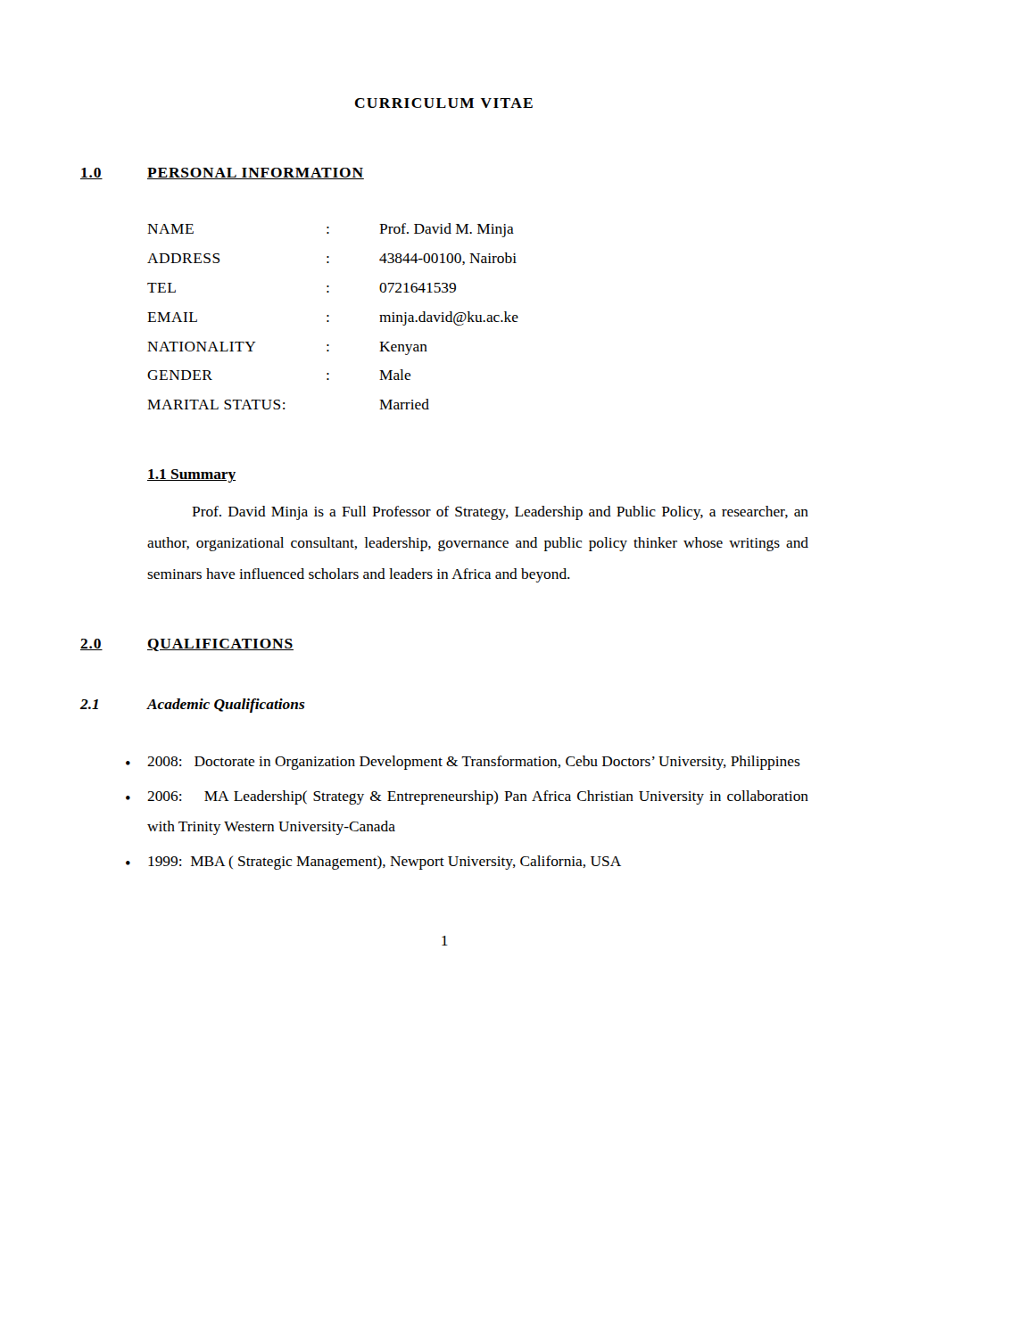CURRICULUM VITAE
1.0 PERSONAL INFORMATION
| NAME | : | Prof. David M. Minja |
| ADDRESS | : | 43844-00100, Nairobi |
| TEL | : | 0721641539 |
| EMAIL | : | minja.david@ku.ac.ke |
| NATIONALITY | : | Kenyan |
| GENDER | : | Male |
| MARITAL STATUS: | | Married |
1.1 Summary
Prof. David Minja is a Full Professor of Strategy, Leadership and Public Policy, a researcher, an author, organizational consultant, leadership, governance and public policy thinker whose writings and seminars have influenced scholars and leaders in Africa and beyond.
2.0 QUALIFICATIONS
2.1 Academic Qualifications
2008: Doctorate in Organization Development & Transformation, Cebu Doctors’ University, Philippines
2006: MA Leadership( Strategy & Entrepreneurship) Pan Africa Christian University in collaboration with Trinity Western University-Canada
1999: MBA ( Strategic Management), Newport University, California, USA
1